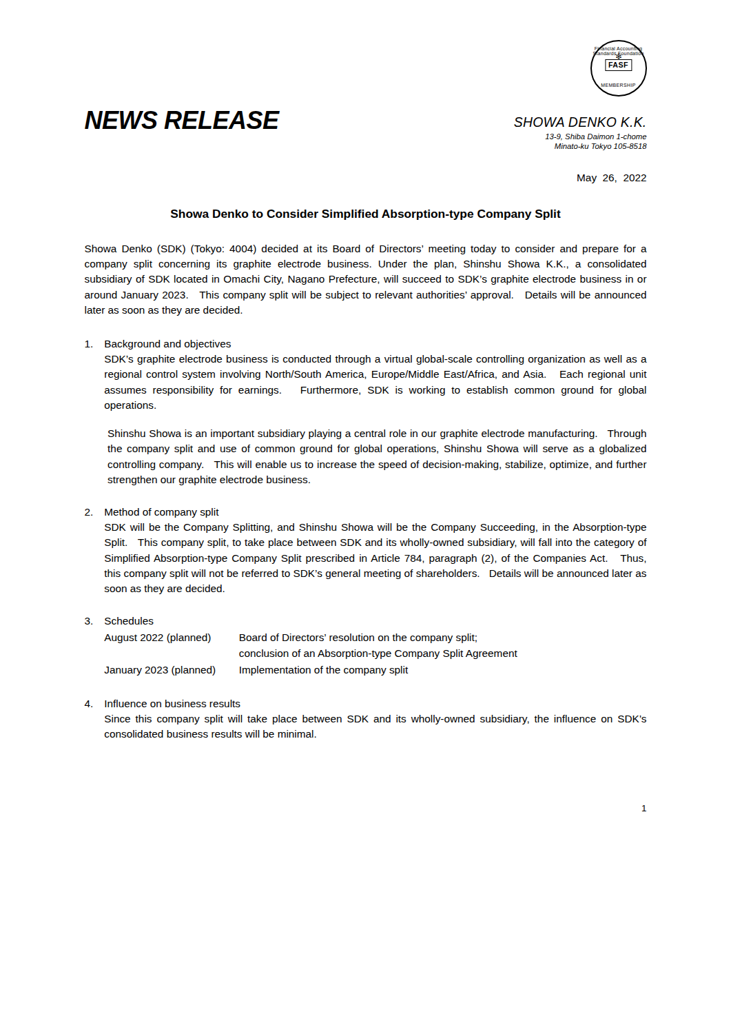Financial Accounting Standards Foundation
❄
FASF
MEMBERSHIP
NEWS RELEASE
SHOWA DENKO K.K.
13-9, Shiba Daimon 1-chome
Minato-ku Tokyo 105-8518
May 26, 2022
Showa Denko to Consider Simplified Absorption-type Company Split
Showa Denko (SDK) (Tokyo: 4004) decided at its Board of Directors’ meeting today to consider and prepare for a company split concerning its graphite electrode business. Under the plan, Shinshu Showa K.K., a consolidated subsidiary of SDK located in Omachi City, Nagano Prefecture, will succeed to SDK’s graphite electrode business in or around January 2023. This company split will be subject to relevant authorities’ approval. Details will be announced later as soon as they are decided.
Background and objectives
SDK’s graphite electrode business is conducted through a virtual global-scale controlling organization as well as a regional control system involving North/South America, Europe/Middle East/Africa, and Asia. Each regional unit assumes responsibility for earnings. Furthermore, SDK is working to establish common ground for global operations.
Shinshu Showa is an important subsidiary playing a central role in our graphite electrode manufacturing. Through the company split and use of common ground for global operations, Shinshu Showa will serve as a globalized controlling company. This will enable us to increase the speed of decision-making, stabilize, optimize, and further strengthen our graphite electrode business.
Method of company split
SDK will be the Company Splitting, and Shinshu Showa will be the Company Succeeding, in the Absorption-type Split. This company split, to take place between SDK and its wholly-owned subsidiary, will fall into the category of Simplified Absorption-type Company Split prescribed in Article 784, paragraph (2), of the Companies Act. Thus, this company split will not be referred to SDK’s general meeting of shareholders. Details will be announced later as soon as they are decided.
Schedules
| August 2022 (planned) | Board of Directors’ resolution on the company split; conclusion of an Absorption-type Company Split Agreement |
| January 2023 (planned) | Implementation of the company split |
Influence on business results
Since this company split will take place between SDK and its wholly-owned subsidiary, the influence on SDK’s consolidated business results will be minimal.
1